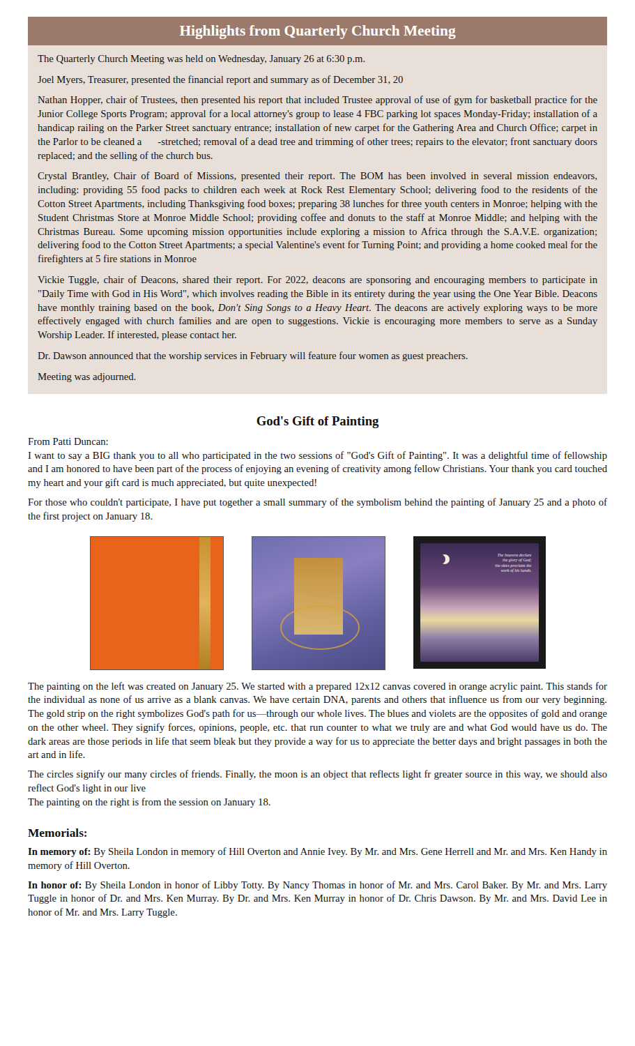Highlights from Quarterly Church Meeting
The Quarterly Church Meeting was held on Wednesday, January 26 at 6:30 p.m.
Joel Myers, Treasurer, presented the financial report and summary as of December 31, 20
Nathan Hopper, chair of Trustees, then presented his report that included Trustee approval of use of gym for basketball practice for the Junior College Sports Program; approval for a local attorney's group to lease 4 FBC parking lot spaces Monday-Friday; installation of a handicap railing on the Parker Street sanctuary entrance; installation of new carpet for the Gathering Area and Church Office; carpet in the Parlor to be cleaned a -stretched; removal of a dead tree and trimming of other trees; repairs to the elevator; front sanctuary doors replaced; and the selling of the church bus.
Crystal Brantley, Chair of Board of Missions, presented their report. The BOM has been involved in several mission endeavors, including: providing 55 food packs to children each week at Rock Rest Elementary School; delivering food to the residents of the Cotton Street Apartments, including Thanksgiving food boxes; preparing 38 lunches for three youth centers in Monroe; helping with the Student Christmas Store at Monroe Middle School; providing coffee and donuts to the staff at Monroe Middle; and helping with the Christmas Bureau. Some upcoming mission opportunities include exploring a mission to Africa through the S.A.V.E. organization; delivering food to the Cotton Street Apartments; a special Valentine's event for Turning Point; and providing a home cooked meal for the firefighters at 5 fire stations in Monroe
Vickie Tuggle, chair of Deacons, shared their report. For 2022, deacons are sponsoring and encouraging members to participate in "Daily Time with God in His Word", which involves reading the Bible in its entirety during the year using the One Year Bible. Deacons have monthly training based on the book, Don't Sing Songs to a Heavy Heart. The deacons are actively exploring ways to be more effectively engaged with church families and are open to suggestions. Vickie is encouraging more members to serve as a Sunday Worship Leader. If interested, please contact her.
Dr. Dawson announced that the worship services in February will feature four women as guest preachers.
Meeting was adjourned.
God's Gift of Painting
From Patti Duncan:
I want to say a BIG thank you to all who participated in the two sessions of "God's Gift of Painting". It was a delightful time of fellowship and I am honored to have been part of the process of enjoying an evening of creativity among fellow Christians. Your thank you card touched my heart and your gift card is much appreciated, but quite unexpected!
For those who couldn't participate, I have put together a small summary of the symbolism behind the painting of January 25 and a photo of the first project on January 18.
The heavens declare
the glory of God;
the skies proclaim the
work of his hands.
The painting on the left was created on January 25. We started with a prepared 12x12 canvas covered in orange acrylic paint. This stands for the individual as none of us arrive as a blank canvas. We have certain DNA, parents and others that influence us from our very beginning. The gold strip on the right symbolizes God's path for us—through our whole lives. The blues and violets are the opposites of gold and orange on the other wheel. They signify forces, opinions, people, etc. that run counter to what we truly are and what God would have us do. The dark areas are those periods in life that seem bleak but they provide a way for us to appreciate the better days and bright passages in both the art and in life.
The circles signify our many circles of friends. Finally, the moon is an object that reflects light fr greater source in this way, we should also reflect God's light in our live
The painting on the right is from the session on January 18.
Memorials:
In memory of: By Sheila London in memory of Hill Overton and Annie Ivey. By Mr. and Mrs. Gene Herrell and Mr. and Mrs. Ken Handy in memory of Hill Overton.
In honor of: By Sheila London in honor of Libby Totty. By Nancy Thomas in honor of Mr. and Mrs. Carol Baker. By Mr. and Mrs. Larry Tuggle in honor of Dr. and Mrs. Ken Murray. By Dr. and Mrs. Ken Murray in honor of Dr. Chris Dawson. By Mr. and Mrs. David Lee in honor of Mr. and Mrs. Larry Tuggle.